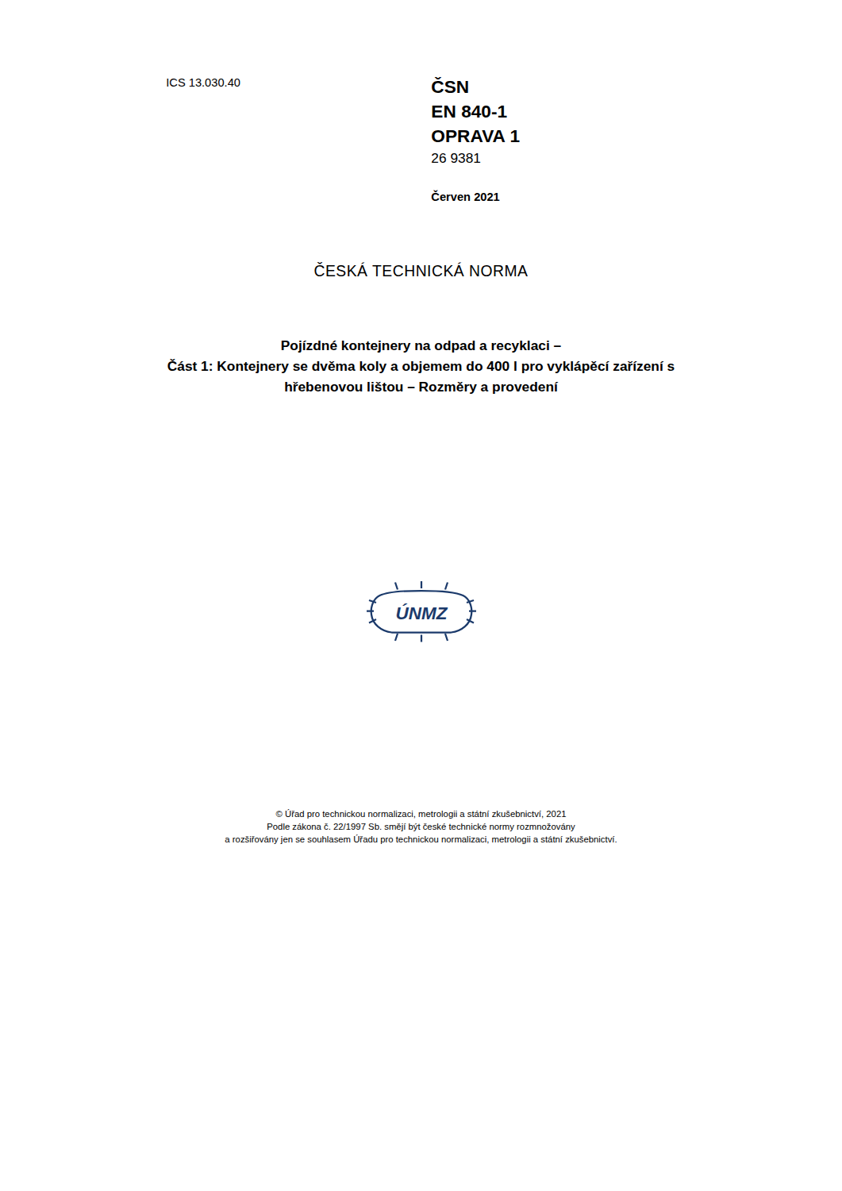ICS 13.030.40
ČSN
EN 840-1
OPRAVA 1 26 9381
Červen 2021
ČESKÁ TECHNICKÁ NORMA
Pojízdné kontejnery na odpad a recyklaci –
Část 1: Kontejnery se dvěma koly a objemem do 400 l pro vyklápěcí zařízení s hřebenovou lištou – Rozměry a provedení
ÚNMZ
© Úřad pro technickou normalizaci, metrologii a státní zkušebnictví, 2021
Podle zákona č. 22/1997 Sb. smějí být české technické normy rozmnožovány
a rozšiřovány jen se souhlasem Úřadu pro technickou normalizaci, metrologii a státní zkušebnictví.